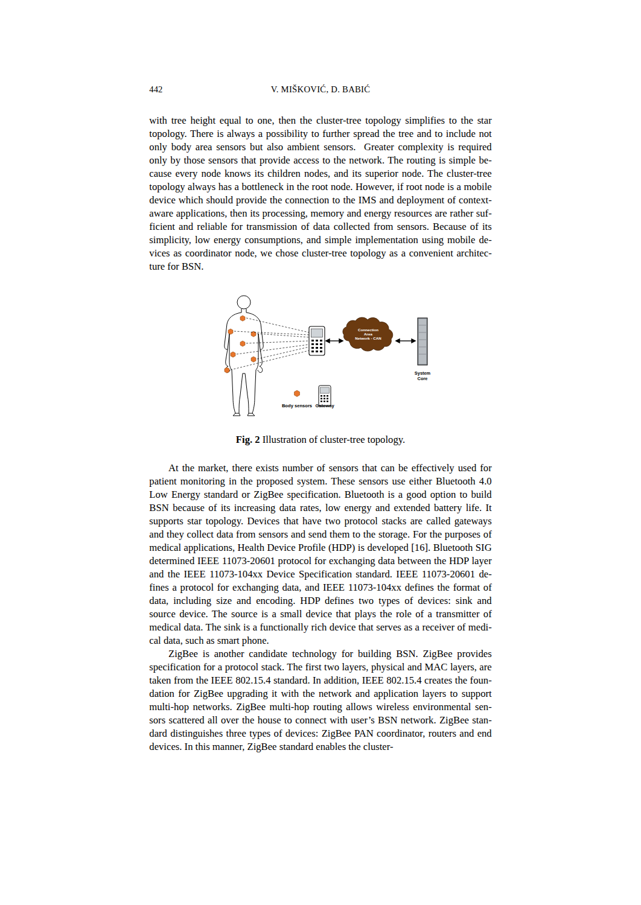442 V. MIŠKOVIĆ, D. BABIĆ
with tree height equal to one, then the cluster-tree topology simplifies to the star topology. There is always a possibility to further spread the tree and to include not only body area sensors but also ambient sensors. Greater complexity is required only by those sensors that provide access to the network. The routing is simple because every node knows its children nodes, and its superior node. The cluster-tree topology always has a bottleneck in the root node. However, if root node is a mobile device which should provide the connection to the IMS and deployment of context-aware applications, then its processing, memory and energy resources are rather sufficient and reliable for transmission of data collected from sensors. Because of its simplicity, low energy consumptions, and simple implementation using mobile devices as coordinator node, we chose cluster-tree topology as a convenient architecture for BSN.
Connection Area Network - CAN System Core Body sensors Gateway
Fig. 2 Illustration of cluster-tree topology.
At the market, there exists number of sensors that can be effectively used for patient monitoring in the proposed system. These sensors use either Bluetooth 4.0 Low Energy standard or ZigBee specification. Bluetooth is a good option to build BSN because of its increasing data rates, low energy and extended battery life. It supports star topology. Devices that have two protocol stacks are called gateways and they collect data from sensors and send them to the storage. For the purposes of medical applications, Health Device Profile (HDP) is developed [16]. Bluetooth SIG determined IEEE 11073-20601 protocol for exchanging data between the HDP layer and the IEEE 11073-104xx Device Specification standard. IEEE 11073-20601 defines a protocol for exchanging data, and IEEE 11073-104xx defines the format of data, including size and encoding. HDP defines two types of devices: sink and source device. The source is a small device that plays the role of a transmitter of medical data. The sink is a functionally rich device that serves as a receiver of medical data, such as smart phone.
ZigBee is another candidate technology for building BSN. ZigBee provides specification for a protocol stack. The first two layers, physical and MAC layers, are taken from the IEEE 802.15.4 standard. In addition, IEEE 802.15.4 creates the foundation for ZigBee upgrading it with the network and application layers to support multi-hop networks. ZigBee multi-hop routing allows wireless environmental sensors scattered all over the house to connect with user’s BSN network. ZigBee standard distinguishes three types of devices: ZigBee PAN coordinator, routers and end devices. In this manner, ZigBee standard enables the cluster-